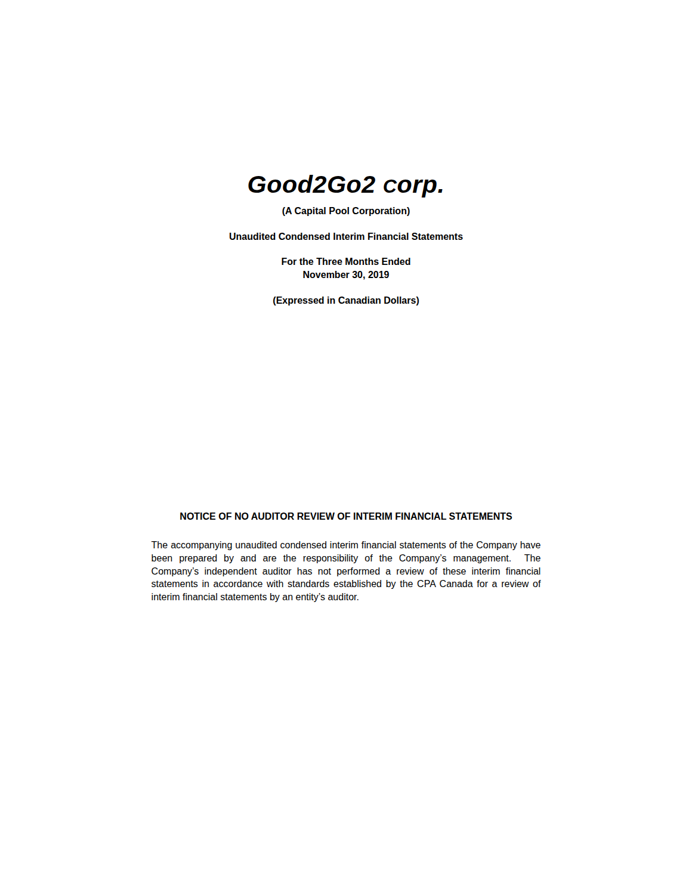Good2Go2 Corp.
(A Capital Pool Corporation)
Unaudited Condensed Interim Financial Statements
For the Three Months Ended
November 30, 2019
(Expressed in Canadian Dollars)
NOTICE OF NO AUDITOR REVIEW OF INTERIM FINANCIAL STATEMENTS
The accompanying unaudited condensed interim financial statements of the Company have been prepared by and are the responsibility of the Company’s management. The Company’s independent auditor has not performed a review of these interim financial statements in accordance with standards established by the CPA Canada for a review of interim financial statements by an entity’s auditor.